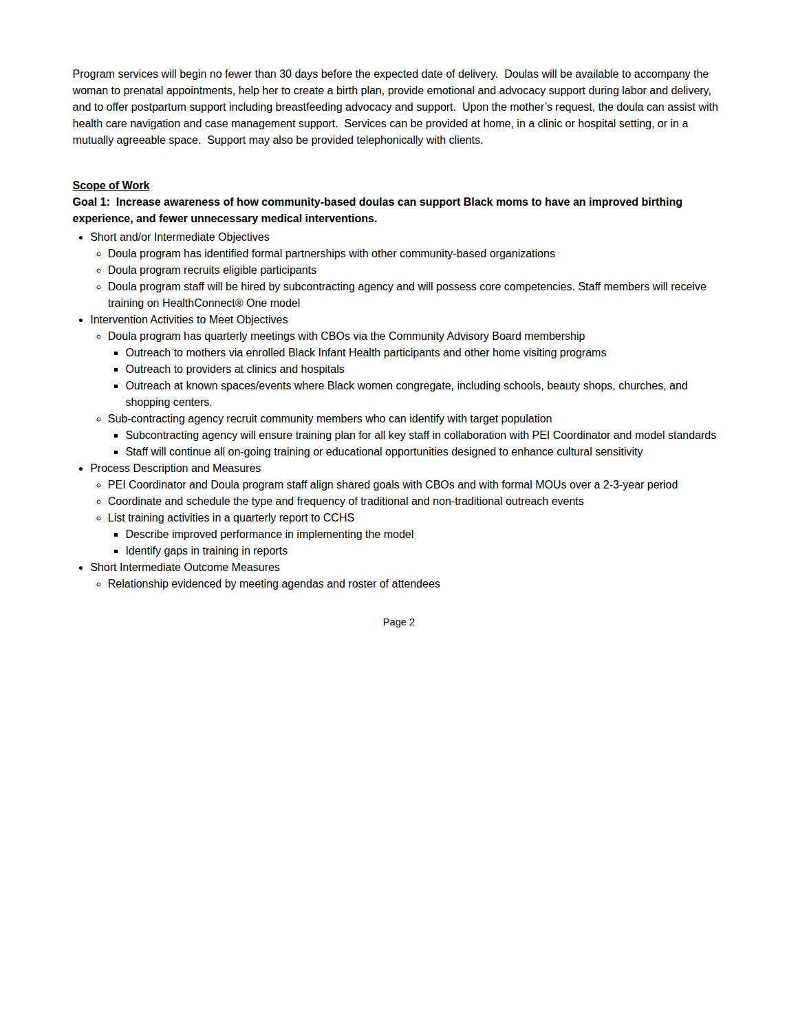Program services will begin no fewer than 30 days before the expected date of delivery. Doulas will be available to accompany the woman to prenatal appointments, help her to create a birth plan, provide emotional and advocacy support during labor and delivery, and to offer postpartum support including breastfeeding advocacy and support. Upon the mother’s request, the doula can assist with health care navigation and case management support. Services can be provided at home, in a clinic or hospital setting, or in a mutually agreeable space. Support may also be provided telephonically with clients.
Scope of Work
Goal 1: Increase awareness of how community-based doulas can support Black moms to have an improved birthing experience, and fewer unnecessary medical interventions.
Short and/or Intermediate Objectives
Doula program has identified formal partnerships with other community-based organizations
Doula program recruits eligible participants
Doula program staff will be hired by subcontracting agency and will possess core competencies. Staff members will receive training on HealthConnect® One model
Intervention Activities to Meet Objectives
Doula program has quarterly meetings with CBOs via the Community Advisory Board membership
Outreach to mothers via enrolled Black Infant Health participants and other home visiting programs
Outreach to providers at clinics and hospitals
Outreach at known spaces/events where Black women congregate, including schools, beauty shops, churches, and shopping centers.
Sub-contracting agency recruit community members who can identify with target population
Subcontracting agency will ensure training plan for all key staff in collaboration with PEI Coordinator and model standards
Staff will continue all on-going training or educational opportunities designed to enhance cultural sensitivity
Process Description and Measures
PEI Coordinator and Doula program staff align shared goals with CBOs and with formal MOUs over a 2-3-year period
Coordinate and schedule the type and frequency of traditional and non-traditional outreach events
List training activities in a quarterly report to CCHS
Describe improved performance in implementing the model
Identify gaps in training in reports
Short Intermediate Outcome Measures
Relationship evidenced by meeting agendas and roster of attendees
Page 2